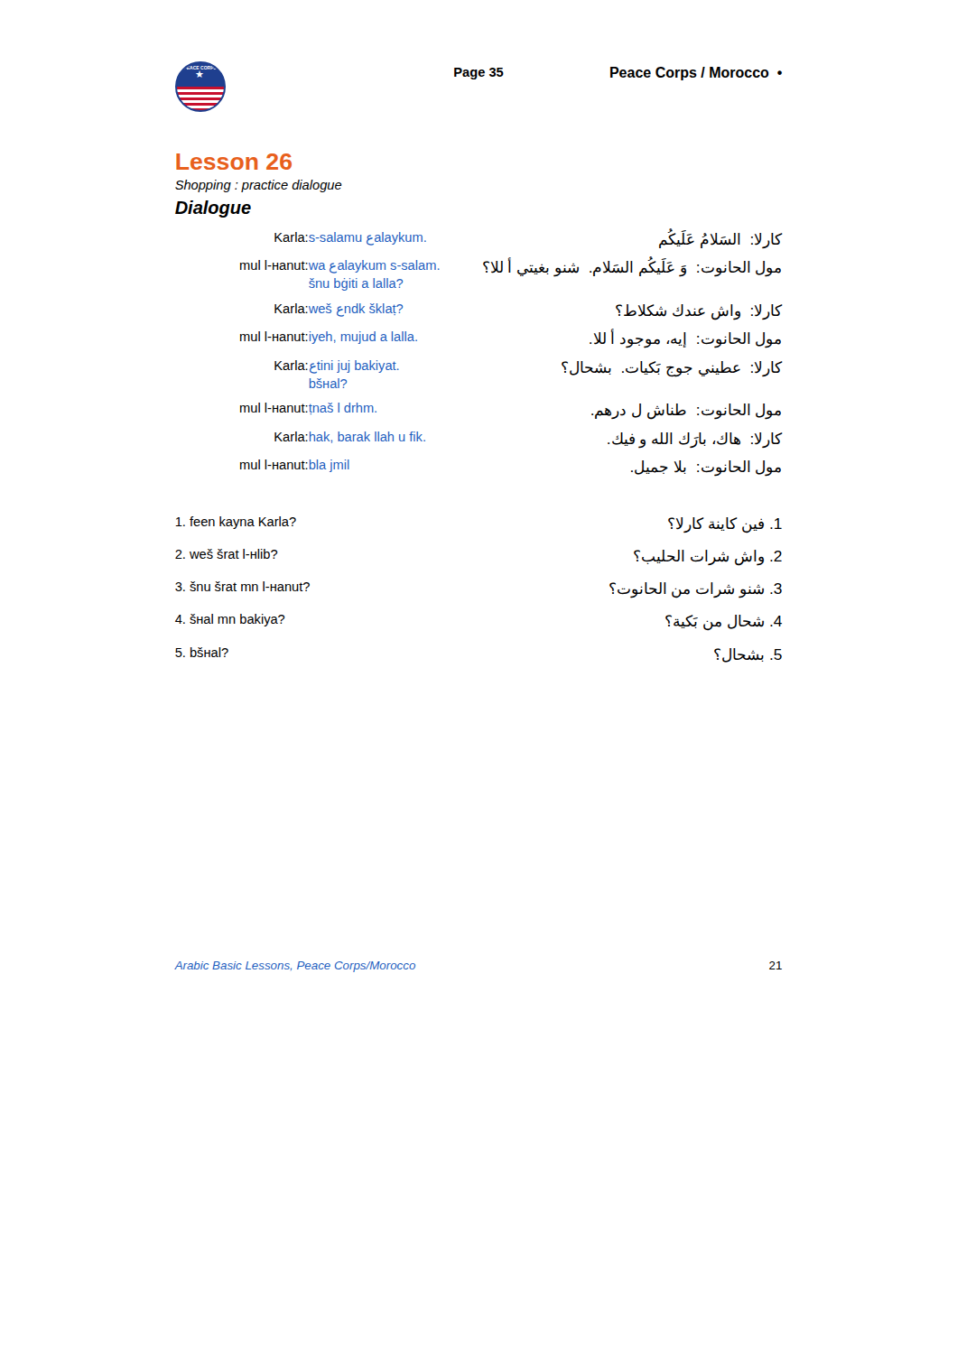PEACE CORPS
★
Peace Corps / Morocco •
Page 35
Lesson 26
Shopping : practice dialogue
Dialogue
| Karla: | s-salamu ع‌alaykum. | كارلا: السَلامُ عَلَيكُم |
| mul l-нanut: | wa ع‌alaykum s-salam. šnu bġiti a lalla? | مول الحانوت: وَ عَلَيكُم السَلام. شنو بغيتي أ للا؟ |
| Karla: | weš ع‌ndk šklaṭ? | كارلا: واش عندك شكلاط؟ |
| mul l-нanut: | iyeh, mujud a lalla. | مول الحانوت: إيه، موجود أ للا. |
| Karla: | ع‌tini juj bakiyat. bšнal? | كارلا: عطيني جوج بَكيات. بشحال؟ |
| mul l-нanut: | ṭnaš l drhm. | مول الحانوت: طناش ل درهم. |
| Karla: | hak, barak llah u fik. | كارلا: هاك، بارَك الله و فيك. |
| mul l-нanut: | bla jmil | مول الحانوت: بلا جميل. |
| 1. feen kayna Karla? | 1. فين كاينة كارلا؟ |
| 2. weš šrat l-нlib? | 2. واش شرات الحليب؟ |
| 3. šnu šrat mn l-нanut? | 3. شنو شرات من الحانوت؟ |
| 4. šнal mn bakiya? | 4. شحال من بَكية؟ |
| 5. bšнal? | 5. بشحال؟ |
Arabic Basic Lessons, Peace Corps/Morocco
21